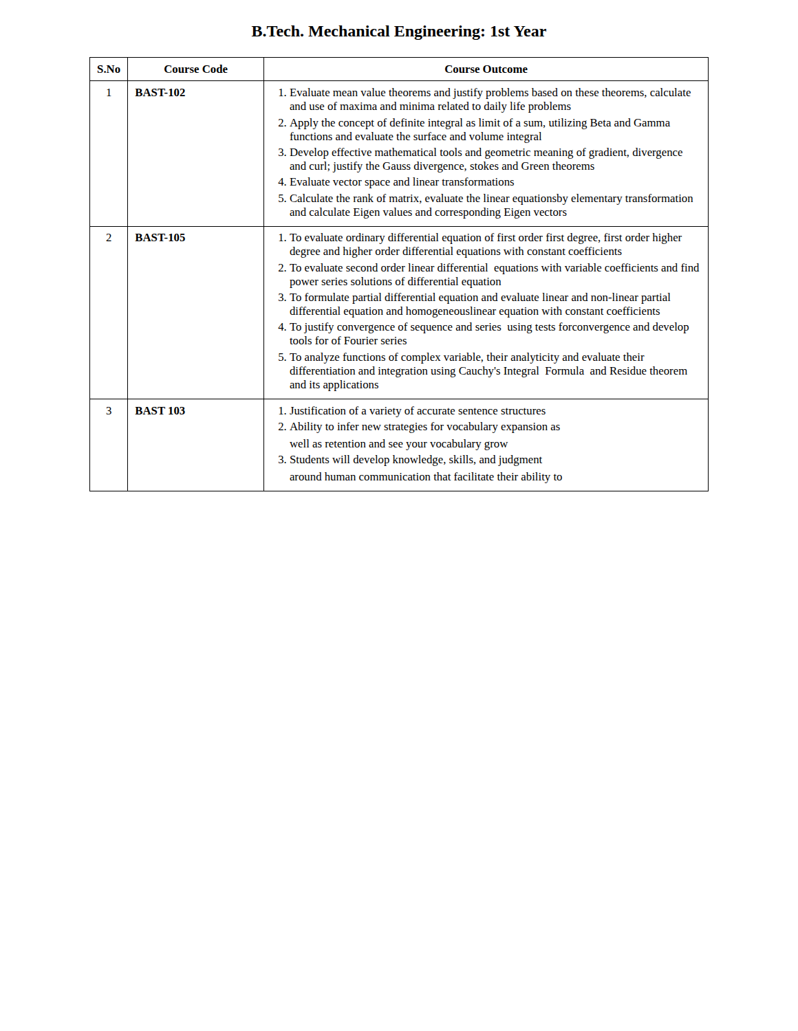B.Tech. Mechanical Engineering: 1st Year
| S.No | Course Code | Course Outcome |
| --- | --- | --- |
| 1 | BAST-102 | Evaluate mean value theorems and justify problems based on these theorems, calculate and use of maxima and minima related to daily life problems Apply the concept of definite integral as limit of a sum, utilizing Beta and Gamma functions and evaluate the surface and volume integral Develop effective mathematical tools and geometric meaning of gradient, divergence and curl; justify the Gauss divergence, stokes and Green theorems Evaluate vector space and linear transformations Calculate the rank of matrix, evaluate the linear equationsby elementary transformation and calculate Eigen values and corresponding Eigen vectors |
| 2 | BAST-105 | To evaluate ordinary differential equation of first order first degree, first order higher degree and higher order differential equations with constant coefficients To evaluate second order linear differential equations with variable coefficients and find power series solutions of differential equation To formulate partial differential equation and evaluate linear and non-linear partial differential equation and homogeneouslinear equation with constant coefficients To justify convergence of sequence and series using tests forconvergence and develop tools for of Fourier series To analyze functions of complex variable, their analyticity and evaluate their differentiation and integration using Cauchy's Integral Formula and Residue theorem and its applications |
| 3 | BAST 103 | Justification of a variety of accurate sentence structures Ability to infer new strategies for vocabulary expansion as well as retention and see your vocabulary grow Students will develop knowledge, skills, and judgment around human communication that facilitate their ability to |